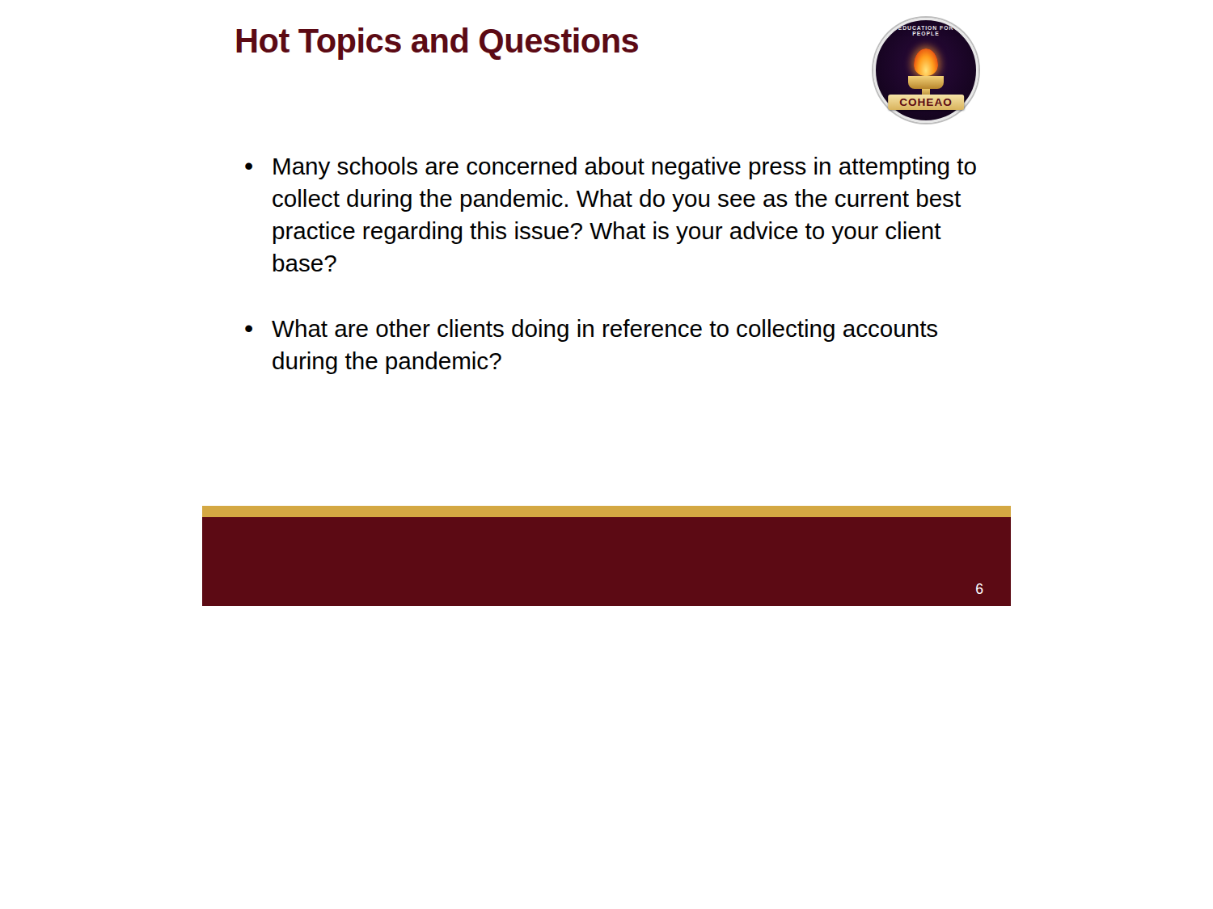Hot Topics and Questions
COHEAO
Many schools are concerned about negative press in attempting to collect during the pandemic. What do you see as the current best practice regarding this issue? What is your advice to your client base?
What are other clients doing in reference to collecting accounts during the pandemic?
6